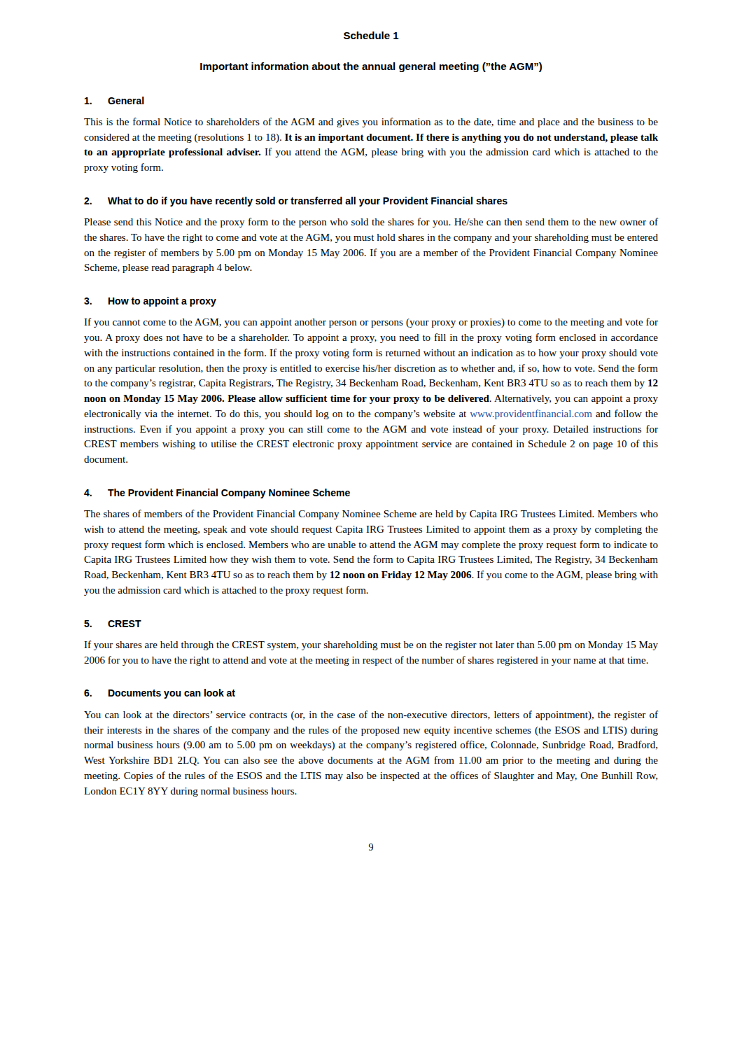Schedule 1
Important information about the annual general meeting (”the AGM”)
1. General
This is the formal Notice to shareholders of the AGM and gives you information as to the date, time and place and the business to be considered at the meeting (resolutions 1 to 18). It is an important document. If there is anything you do not understand, please talk to an appropriate professional adviser. If you attend the AGM, please bring with you the admission card which is attached to the proxy voting form.
2. What to do if you have recently sold or transferred all your Provident Financial shares
Please send this Notice and the proxy form to the person who sold the shares for you. He/she can then send them to the new owner of the shares. To have the right to come and vote at the AGM, you must hold shares in the company and your shareholding must be entered on the register of members by 5.00 pm on Monday 15 May 2006. If you are a member of the Provident Financial Company Nominee Scheme, please read paragraph 4 below.
3. How to appoint a proxy
If you cannot come to the AGM, you can appoint another person or persons (your proxy or proxies) to come to the meeting and vote for you. A proxy does not have to be a shareholder. To appoint a proxy, you need to fill in the proxy voting form enclosed in accordance with the instructions contained in the form. If the proxy voting form is returned without an indication as to how your proxy should vote on any particular resolution, then the proxy is entitled to exercise his/her discretion as to whether and, if so, how to vote. Send the form to the company’s registrar, Capita Registrars, The Registry, 34 Beckenham Road, Beckenham, Kent BR3 4TU so as to reach them by 12 noon on Monday 15 May 2006. Please allow sufficient time for your proxy to be delivered. Alternatively, you can appoint a proxy electronically via the internet. To do this, you should log on to the company’s website at www.providentfinancial.com and follow the instructions. Even if you appoint a proxy you can still come to the AGM and vote instead of your proxy. Detailed instructions for CREST members wishing to utilise the CREST electronic proxy appointment service are contained in Schedule 2 on page 10 of this document.
4. The Provident Financial Company Nominee Scheme
The shares of members of the Provident Financial Company Nominee Scheme are held by Capita IRG Trustees Limited. Members who wish to attend the meeting, speak and vote should request Capita IRG Trustees Limited to appoint them as a proxy by completing the proxy request form which is enclosed. Members who are unable to attend the AGM may complete the proxy request form to indicate to Capita IRG Trustees Limited how they wish them to vote. Send the form to Capita IRG Trustees Limited, The Registry, 34 Beckenham Road, Beckenham, Kent BR3 4TU so as to reach them by 12 noon on Friday 12 May 2006. If you come to the AGM, please bring with you the admission card which is attached to the proxy request form.
5. CREST
If your shares are held through the CREST system, your shareholding must be on the register not later than 5.00 pm on Monday 15 May 2006 for you to have the right to attend and vote at the meeting in respect of the number of shares registered in your name at that time.
6. Documents you can look at
You can look at the directors’ service contracts (or, in the case of the non-executive directors, letters of appointment), the register of their interests in the shares of the company and the rules of the proposed new equity incentive schemes (the ESOS and LTIS) during normal business hours (9.00 am to 5.00 pm on weekdays) at the company’s registered office, Colonnade, Sunbridge Road, Bradford, West Yorkshire BD1 2LQ. You can also see the above documents at the AGM from 11.00 am prior to the meeting and during the meeting. Copies of the rules of the ESOS and the LTIS may also be inspected at the offices of Slaughter and May, One Bunhill Row, London EC1Y 8YY during normal business hours.
9